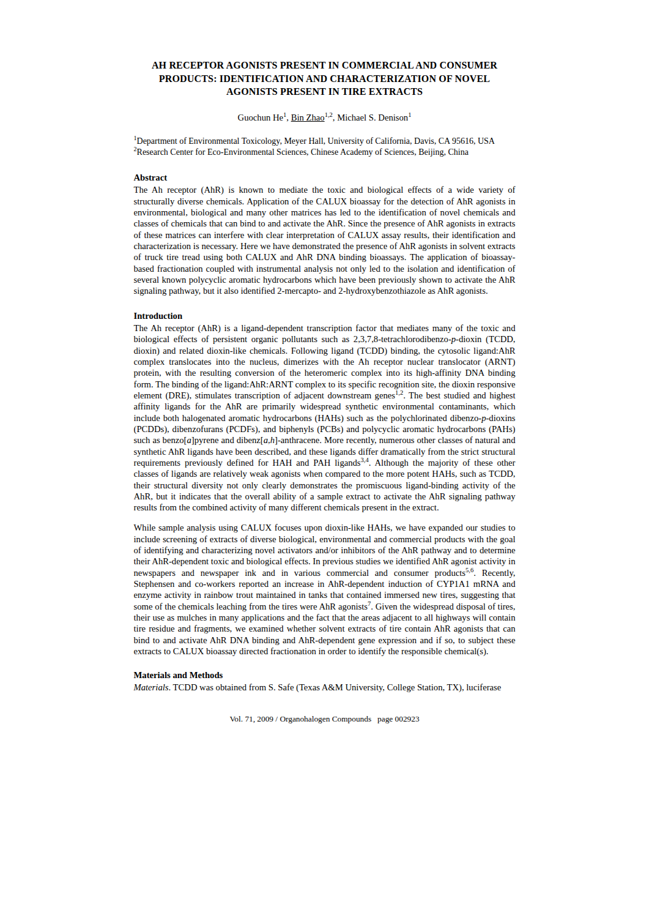AH Receptor Agonists Present in Commercial and Consumer Products: Identification and Characterization of Novel Agonists Present in Tire Extracts
Guochun He1, Bin Zhao1,2, Michael S. Denison1
1Department of Environmental Toxicology, Meyer Hall, University of California, Davis, CA 95616, USA
2Research Center for Eco-Environmental Sciences, Chinese Academy of Sciences, Beijing, China
Abstract
The Ah receptor (AhR) is known to mediate the toxic and biological effects of a wide variety of structurally diverse chemicals. Application of the CALUX bioassay for the detection of AhR agonists in environmental, biological and many other matrices has led to the identification of novel chemicals and classes of chemicals that can bind to and activate the AhR. Since the presence of AhR agonists in extracts of these matrices can interfere with clear interpretation of CALUX assay results, their identification and characterization is necessary. Here we have demonstrated the presence of AhR agonists in solvent extracts of truck tire tread using both CALUX and AhR DNA binding bioassays. The application of bioassay-based fractionation coupled with instrumental analysis not only led to the isolation and identification of several known polycyclic aromatic hydrocarbons which have been previously shown to activate the AhR signaling pathway, but it also identified 2-mercapto- and 2-hydroxybenzothiazole as AhR agonists.
Introduction
The Ah receptor (AhR) is a ligand-dependent transcription factor that mediates many of the toxic and biological effects of persistent organic pollutants such as 2,3,7,8-tetrachlorodibenzo-p-dioxin (TCDD, dioxin) and related dioxin-like chemicals. Following ligand (TCDD) binding, the cytosolic ligand:AhR complex translocates into the nucleus, dimerizes with the Ah receptor nuclear translocator (ARNT) protein, with the resulting conversion of the heteromeric complex into its high-affinity DNA binding form. The binding of the ligand:AhR:ARNT complex to its specific recognition site, the dioxin responsive element (DRE), stimulates transcription of adjacent downstream genes1,2. The best studied and highest affinity ligands for the AhR are primarily widespread synthetic environmental contaminants, which include both halogenated aromatic hydrocarbons (HAHs) such as the polychlorinated dibenzo-p-dioxins (PCDDs), dibenzofurans (PCDFs), and biphenyls (PCBs) and polycyclic aromatic hydrocarbons (PAHs) such as benzo[a]pyrene and dibenz[a,h]-anthracene. More recently, numerous other classes of natural and synthetic AhR ligands have been described, and these ligands differ dramatically from the strict structural requirements previously defined for HAH and PAH ligands3,4. Although the majority of these other classes of ligands are relatively weak agonists when compared to the more potent HAHs, such as TCDD, their structural diversity not only clearly demonstrates the promiscuous ligand-binding activity of the AhR, but it indicates that the overall ability of a sample extract to activate the AhR signaling pathway results from the combined activity of many different chemicals present in the extract.
While sample analysis using CALUX focuses upon dioxin-like HAHs, we have expanded our studies to include screening of extracts of diverse biological, environmental and commercial products with the goal of identifying and characterizing novel activators and/or inhibitors of the AhR pathway and to determine their AhR-dependent toxic and biological effects. In previous studies we identified AhR agonist activity in newspapers and newspaper ink and in various commercial and consumer products5,6. Recently, Stephensen and co-workers reported an increase in AhR-dependent induction of CYP1A1 mRNA and enzyme activity in rainbow trout maintained in tanks that contained immersed new tires, suggesting that some of the chemicals leaching from the tires were AhR agonists7. Given the widespread disposal of tires, their use as mulches in many applications and the fact that the areas adjacent to all highways will contain tire residue and fragments, we examined whether solvent extracts of tire contain AhR agonists that can bind to and activate AhR DNA binding and AhR-dependent gene expression and if so, to subject these extracts to CALUX bioassay directed fractionation in order to identify the responsible chemical(s).
Materials and Methods
Materials. TCDD was obtained from S. Safe (Texas A&M University, College Station, TX), luciferase
Vol. 71, 2009 / Organohalogen Compounds page 002923